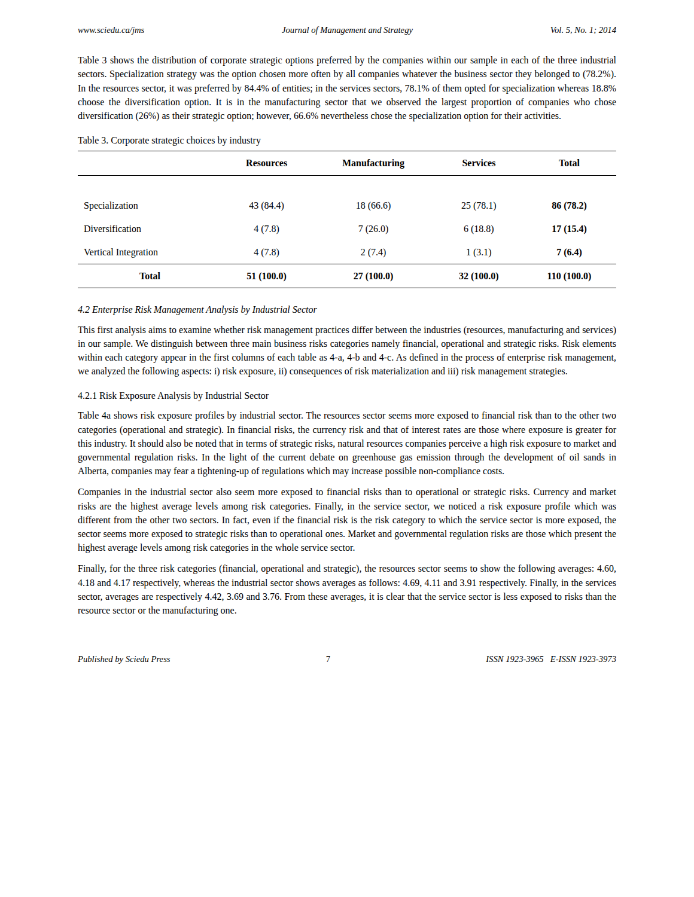www.sciedu.ca/jms
Journal of Management and Strategy
Vol. 5, No. 1; 2014
Table 3 shows the distribution of corporate strategic options preferred by the companies within our sample in each of the three industrial sectors. Specialization strategy was the option chosen more often by all companies whatever the business sector they belonged to (78.2%). In the resources sector, it was preferred by 84.4% of entities; in the services sectors, 78.1% of them opted for specialization whereas 18.8% choose the diversification option. It is in the manufacturing sector that we observed the largest proportion of companies who chose diversification (26%) as their strategic option; however, 66.6% nevertheless chose the specialization option for their activities.
Table 3. Corporate strategic choices by industry
| | Resources | Manufacturing | Services | Total |
| --- | --- | --- | --- | --- |
| Specialization | 43 (84.4) | 18 (66.6) | 25 (78.1) | 86 (78.2) |
| Diversification | 4 (7.8) | 7 (26.0) | 6 (18.8) | 17 (15.4) |
| Vertical Integration | 4 (7.8) | 2 (7.4) | 1 (3.1) | 7 (6.4) |
| Total | 51 (100.0) | 27 (100.0) | 32 (100.0) | 110 (100.0) |
4.2 Enterprise Risk Management Analysis by Industrial Sector
This first analysis aims to examine whether risk management practices differ between the industries (resources, manufacturing and services) in our sample. We distinguish between three main business risks categories namely financial, operational and strategic risks. Risk elements within each category appear in the first columns of each table as 4-a, 4-b and 4-c. As defined in the process of enterprise risk management, we analyzed the following aspects: i) risk exposure, ii) consequences of risk materialization and iii) risk management strategies.
4.2.1 Risk Exposure Analysis by Industrial Sector
Table 4a shows risk exposure profiles by industrial sector. The resources sector seems more exposed to financial risk than to the other two categories (operational and strategic). In financial risks, the currency risk and that of interest rates are those where exposure is greater for this industry. It should also be noted that in terms of strategic risks, natural resources companies perceive a high risk exposure to market and governmental regulation risks. In the light of the current debate on greenhouse gas emission through the development of oil sands in Alberta, companies may fear a tightening-up of regulations which may increase possible non-compliance costs.
Companies in the industrial sector also seem more exposed to financial risks than to operational or strategic risks. Currency and market risks are the highest average levels among risk categories. Finally, in the service sector, we noticed a risk exposure profile which was different from the other two sectors. In fact, even if the financial risk is the risk category to which the service sector is more exposed, the sector seems more exposed to strategic risks than to operational ones. Market and governmental regulation risks are those which present the highest average levels among risk categories in the whole service sector.
Finally, for the three risk categories (financial, operational and strategic), the resources sector seems to show the following averages: 4.60, 4.18 and 4.17 respectively, whereas the industrial sector shows averages as follows: 4.69, 4.11 and 3.91 respectively. Finally, in the services sector, averages are respectively 4.42, 3.69 and 3.76. From these averages, it is clear that the service sector is less exposed to risks than the resource sector or the manufacturing one.
Published by Sciedu Press
7
ISSN 1923-3965 E-ISSN 1923-3973